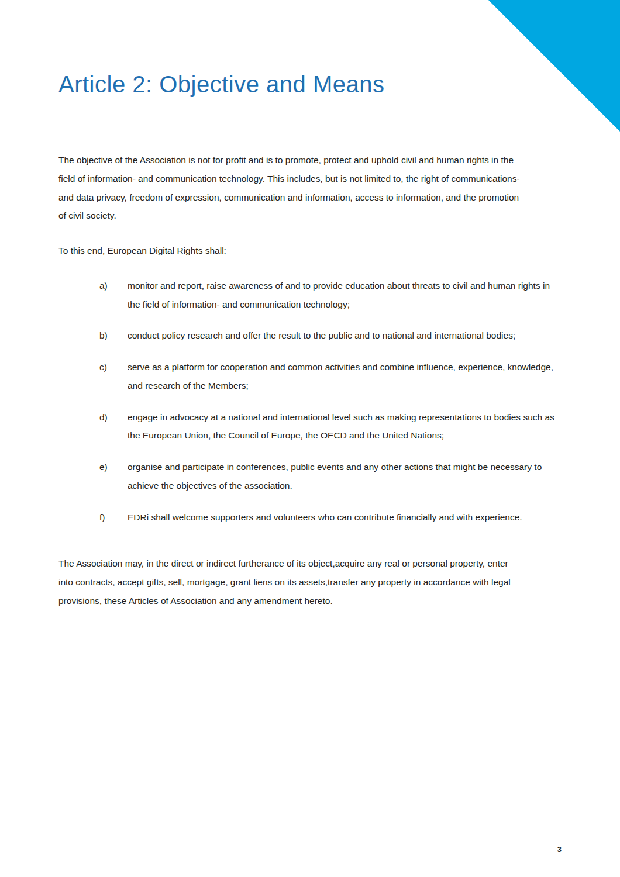Article 2: Objective and Means
The objective of the Association is not for profit and is to promote, protect and uphold civil and human rights in the field of information- and communication technology. This includes, but is not limited to, the right of communications- and data privacy, freedom of expression, communication and information, access to information, and the promotion of civil society.
To this end, European Digital Rights shall:
a) monitor and report, raise awareness of and to provide education about threats to civil and human rights in the field of information- and communication technology;
b) conduct policy research and offer the result to the public and to national and international bodies;
c) serve as a platform for cooperation and common activities and combine influence, experience, knowledge, and research of the Members;
d) engage in advocacy at a national and international level such as making representations to bodies such as the European Union, the Council of Europe, the OECD and the United Nations;
e) organise and participate in conferences, public events and any other actions that might be necessary to achieve the objectives of the association.
f) EDRi shall welcome supporters and volunteers who can contribute financially and with experience.
The Association may, in the direct or indirect furtherance of its object,acquire any real or personal property, enter into contracts, accept gifts, sell, mortgage, grant liens on its assets,transfer any property in accordance with legal provisions, these Articles of Association and any amendment hereto.
3